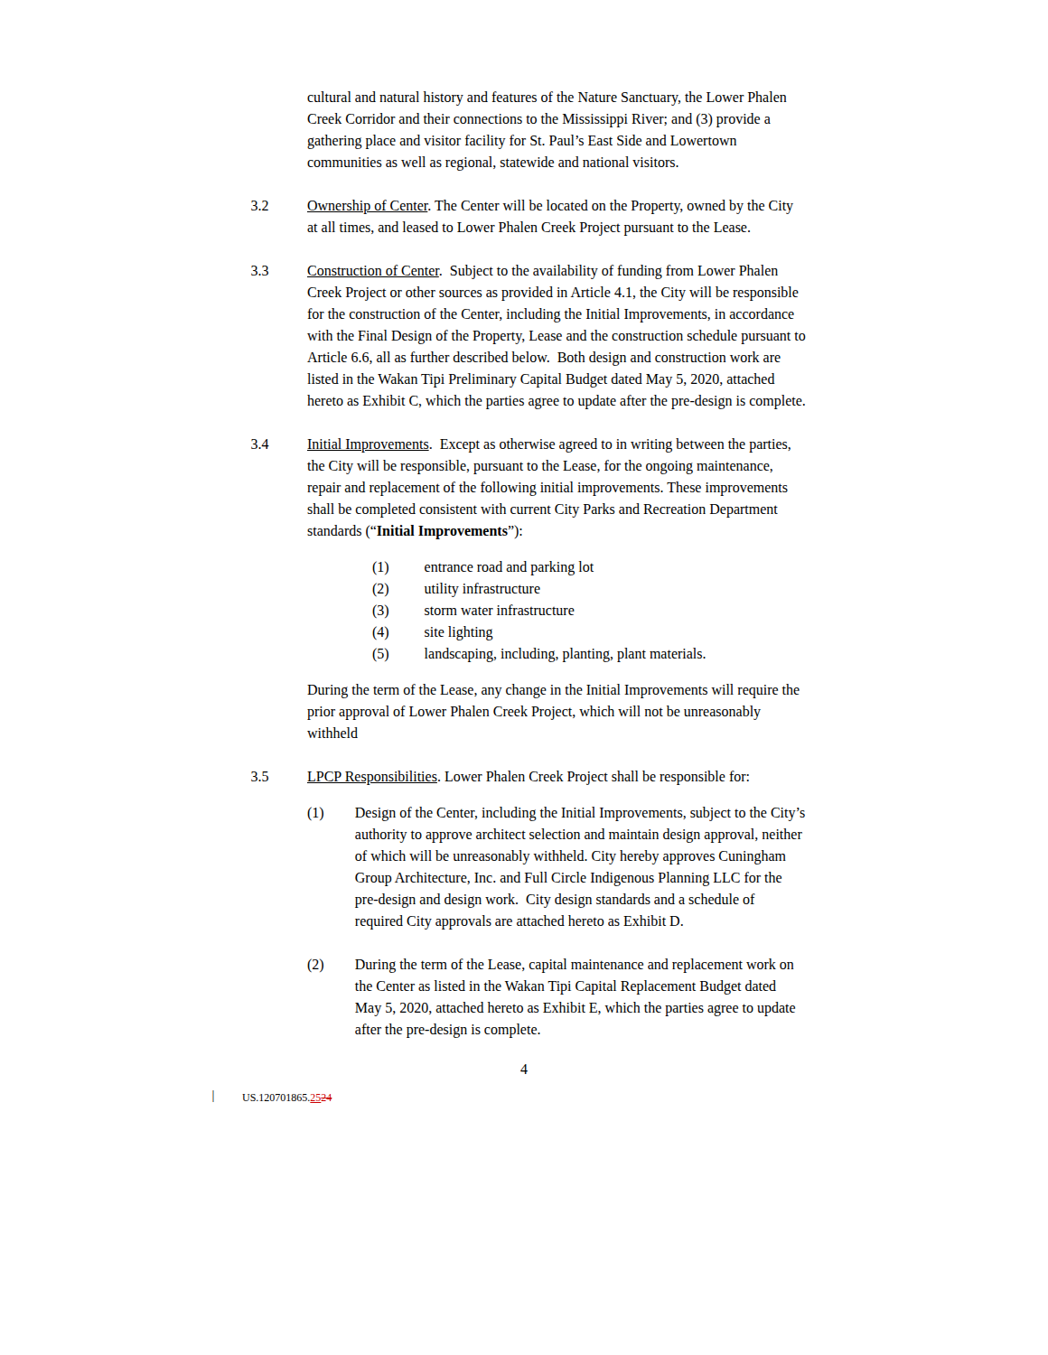cultural and natural history and features of the Nature Sanctuary, the Lower Phalen Creek Corridor and their connections to the Mississippi River; and (3) provide a gathering place and visitor facility for St. Paul’s East Side and Lowertown communities as well as regional, statewide and national visitors.
3.2
Ownership of Center. The Center will be located on the Property, owned by the City at all times, and leased to Lower Phalen Creek Project pursuant to the Lease.
3.3
Construction of Center. Subject to the availability of funding from Lower Phalen Creek Project or other sources as provided in Article 4.1, the City will be responsible for the construction of the Center, including the Initial Improvements, in accordance with the Final Design of the Property, Lease and the construction schedule pursuant to Article 6.6, all as further described below. Both design and construction work are listed in the Wakan Tipi Preliminary Capital Budget dated May 5, 2020, attached hereto as Exhibit C, which the parties agree to update after the pre-design is complete.
3.4
Initial Improvements. Except as otherwise agreed to in writing between the parties, the City will be responsible, pursuant to the Lease, for the ongoing maintenance, repair and replacement of the following initial improvements. These improvements shall be completed consistent with current City Parks and Recreation Department standards (“Initial Improvements”):
(1) entrance road and parking lot
(2) utility infrastructure
(3) storm water infrastructure
(4) site lighting
(5) landscaping, including, planting, plant materials.
During the term of the Lease, any change in the Initial Improvements will require the prior approval of Lower Phalen Creek Project, which will not be unreasonably withheld
3.5
LPCP Responsibilities. Lower Phalen Creek Project shall be responsible for:
(1) Design of the Center, including the Initial Improvements, subject to the City’s authority to approve architect selection and maintain design approval, neither of which will be unreasonably withheld. City hereby approves Cuningham Group Architecture, Inc. and Full Circle Indigenous Planning LLC for the pre-design and design work. City design standards and a schedule of required City approvals are attached hereto as Exhibit D.
(2) During the term of the Lease, capital maintenance and replacement work on the Center as listed in the Wakan Tipi Capital Replacement Budget dated May 5, 2020, attached hereto as Exhibit E, which the parties agree to update after the pre-design is complete.
4
|US.120701865.2524